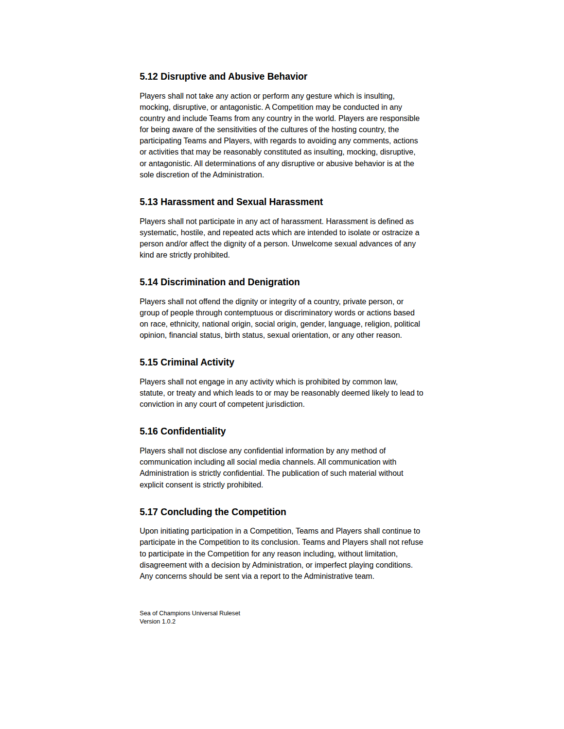5.12 Disruptive and Abusive Behavior
Players shall not take any action or perform any gesture which is insulting, mocking, disruptive, or antagonistic. A Competition may be conducted in any country and include Teams from any country in the world. Players are responsible for being aware of the sensitivities of the cultures of the hosting country, the participating Teams and Players, with regards to avoiding any comments, actions or activities that may be reasonably constituted as insulting, mocking, disruptive, or antagonistic. All determinations of any disruptive or abusive behavior is at the sole discretion of the Administration.
5.13 Harassment and Sexual Harassment
Players shall not participate in any act of harassment. Harassment is defined as systematic, hostile, and repeated acts which are intended to isolate or ostracize a person and/or affect the dignity of a person. Unwelcome sexual advances of any kind are strictly prohibited.
5.14 Discrimination and Denigration
Players shall not offend the dignity or integrity of a country, private person, or group of people through contemptuous or discriminatory words or actions based on race, ethnicity, national origin, social origin, gender, language, religion, political opinion, financial status, birth status, sexual orientation, or any other reason.
5.15 Criminal Activity
Players shall not engage in any activity which is prohibited by common law, statute, or treaty and which leads to or may be reasonably deemed likely to lead to conviction in any court of competent jurisdiction.
5.16 Confidentiality
Players shall not disclose any confidential information by any method of communication including all social media channels. All communication with Administration is strictly confidential. The publication of such material without explicit consent is strictly prohibited.
5.17 Concluding the Competition
Upon initiating participation in a Competition, Teams and Players shall continue to participate in the Competition to its conclusion. Teams and Players shall not refuse to participate in the Competition for any reason including, without limitation, disagreement with a decision by Administration, or imperfect playing conditions. Any concerns should be sent via a report to the Administrative team.
Sea of Champions Universal Ruleset
Version 1.0.2